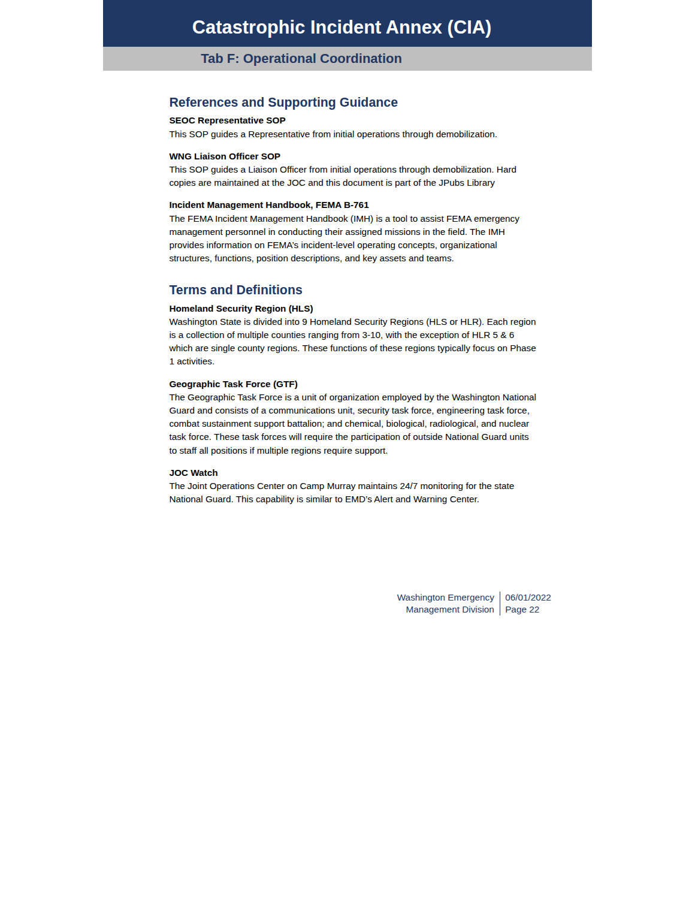Catastrophic Incident Annex (CIA)
Tab F: Operational Coordination
References and Supporting Guidance
SEOC Representative SOP
This SOP guides a Representative from initial operations through demobilization.
WNG Liaison Officer SOP
This SOP guides a Liaison Officer from initial operations through demobilization. Hard copies are maintained at the JOC and this document is part of the JPubs Library
Incident Management Handbook, FEMA B-761
The FEMA Incident Management Handbook (IMH) is a tool to assist FEMA emergency management personnel in conducting their assigned missions in the field. The IMH provides information on FEMA’s incident-level operating concepts, organizational structures, functions, position descriptions, and key assets and teams.
Terms and Definitions
Homeland Security Region (HLS)
Washington State is divided into 9 Homeland Security Regions (HLS or HLR). Each region is a collection of multiple counties ranging from 3-10, with the exception of HLR 5 & 6 which are single county regions. These functions of these regions typically focus on Phase 1 activities.
Geographic Task Force (GTF)
The Geographic Task Force is a unit of organization employed by the Washington National Guard and consists of a communications unit, security task force, engineering task force, combat sustainment support battalion; and chemical, biological, radiological, and nuclear task force. These task forces will require the participation of outside National Guard units to staff all positions if multiple regions require support.
JOC Watch
The Joint Operations Center on Camp Murray maintains 24/7 monitoring for the state National Guard. This capability is similar to EMD’s Alert and Warning Center.
| Washington Emergency | 06/01/2022 |
| Management Division | Page 22 |